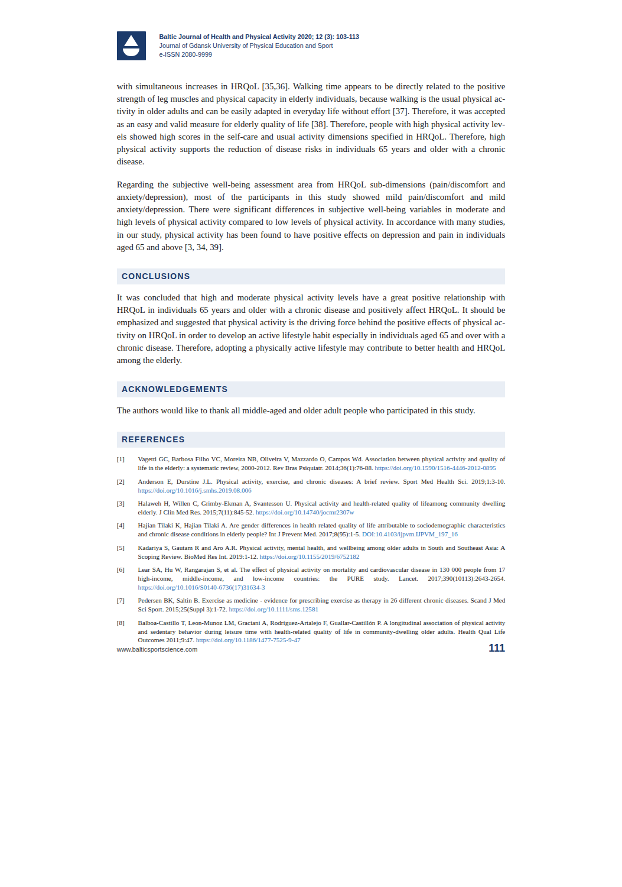Baltic Journal of Health and Physical Activity 2020; 12 (3): 103-113
Journal of Gdansk University of Physical Education and Sport
e-ISSN 2080-9999
with simultaneous increases in HRQoL [35,36]. Walking time appears to be directly related to the positive strength of leg muscles and physical capacity in elderly individuals, because walking is the usual physical activity in older adults and can be easily adapted in everyday life without effort [37]. Therefore, it was accepted as an easy and valid measure for elderly quality of life [38]. Therefore, people with high physical activity levels showed high scores in the self-care and usual activity dimensions specified in HRQoL. Therefore, high physical activity supports the reduction of disease risks in individuals 65 years and older with a chronic disease.
Regarding the subjective well-being assessment area from HRQoL sub-dimensions (pain/discomfort and anxiety/depression), most of the participants in this study showed mild pain/discomfort and mild anxiety/depression. There were significant differences in subjective well-being variables in moderate and high levels of physical activity compared to low levels of physical activity. In accordance with many studies, in our study, physical activity has been found to have positive effects on depression and pain in individuals aged 65 and above [3, 34, 39].
Conclusions
It was concluded that high and moderate physical activity levels have a great positive relationship with HRQoL in individuals 65 years and older with a chronic disease and positively affect HRQoL. It should be emphasized and suggested that physical activity is the driving force behind the positive effects of physical activity on HRQoL in order to develop an active lifestyle habit especially in individuals aged 65 and over with a chronic disease. Therefore, adopting a physically active lifestyle may contribute to better health and HRQoL among the elderly.
Acknowledgements
The authors would like to thank all middle-aged and older adult people who participated in this study.
References
Vagetti GC, Barbosa Filho VC, Moreira NB, Oliveira V, Mazzardo O, Campos Wd. Association between physical activity and quality of life in the elderly: a systematic review, 2000-2012. Rev Bras Psiquiatr. 2014;36(1):76-88. https://doi.org/10.1590/1516-4446-2012-0895
Anderson E, Durstine J.L. Physical activity, exercise, and chronic diseases: A brief review. Sport Med Health Sci. 2019;1:3-10. https://doi.org/10.1016/j.smhs.2019.08.006
Halaweh H, Willen C, Grimby-Ekman A, Svantesson U. Physical activity and health-related quality of lifeamong community dwelling elderly. J Clin Med Res. 2015;7(11):845-52. https://doi.org/10.14740/jocmr2307w
Hajian Tilaki K, Hajian Tilaki A. Are gender differences in health related quality of life attributable to sociodemographic characteristics and chronic disease conditions in elderly people? Int J Prevent Med. 2017;8(95):1-5. DOI:10.4103/ijpvm.IJPVM_197_16
Kadariya S, Gautam R and Aro A.R. Physical activity, mental health, and wellbeing among older adults in South and Southeast Asia: A Scoping Review. BioMed Res Int. 2019:1-12. https://doi.org/10.1155/2019/6752182
Lear SA, Hu W, Rangarajan S, et al. The effect of physical activity on mortality and cardiovascular disease in 130 000 people from 17 high-income, middle-income, and low-income countries: the PURE study. Lancet. 2017;390(10113):2643-2654. https://doi.org/10.1016/S0140-6736(17)31634-3
Pedersen BK, Saltin B. Exercise as medicine - evidence for prescribing exercise as therapy in 26 different chronic diseases. Scand J Med Sci Sport. 2015;25(Suppl 3):1-72. https://doi.org/10.1111/sms.12581
Balboa-Castillo T, Leon-Munoz LM, Graciani A, Rodríguez-Artalejo F, Guallar-Castillón P. A longitudinal association of physical activity and sedentary behavior during leisure time with health-related quality of life in community-dwelling older adults. Health Qual Life Outcomes 2011;9:47. https://doi.org/10.1186/1477-7525-9-47
www.balticsportscience.com
111